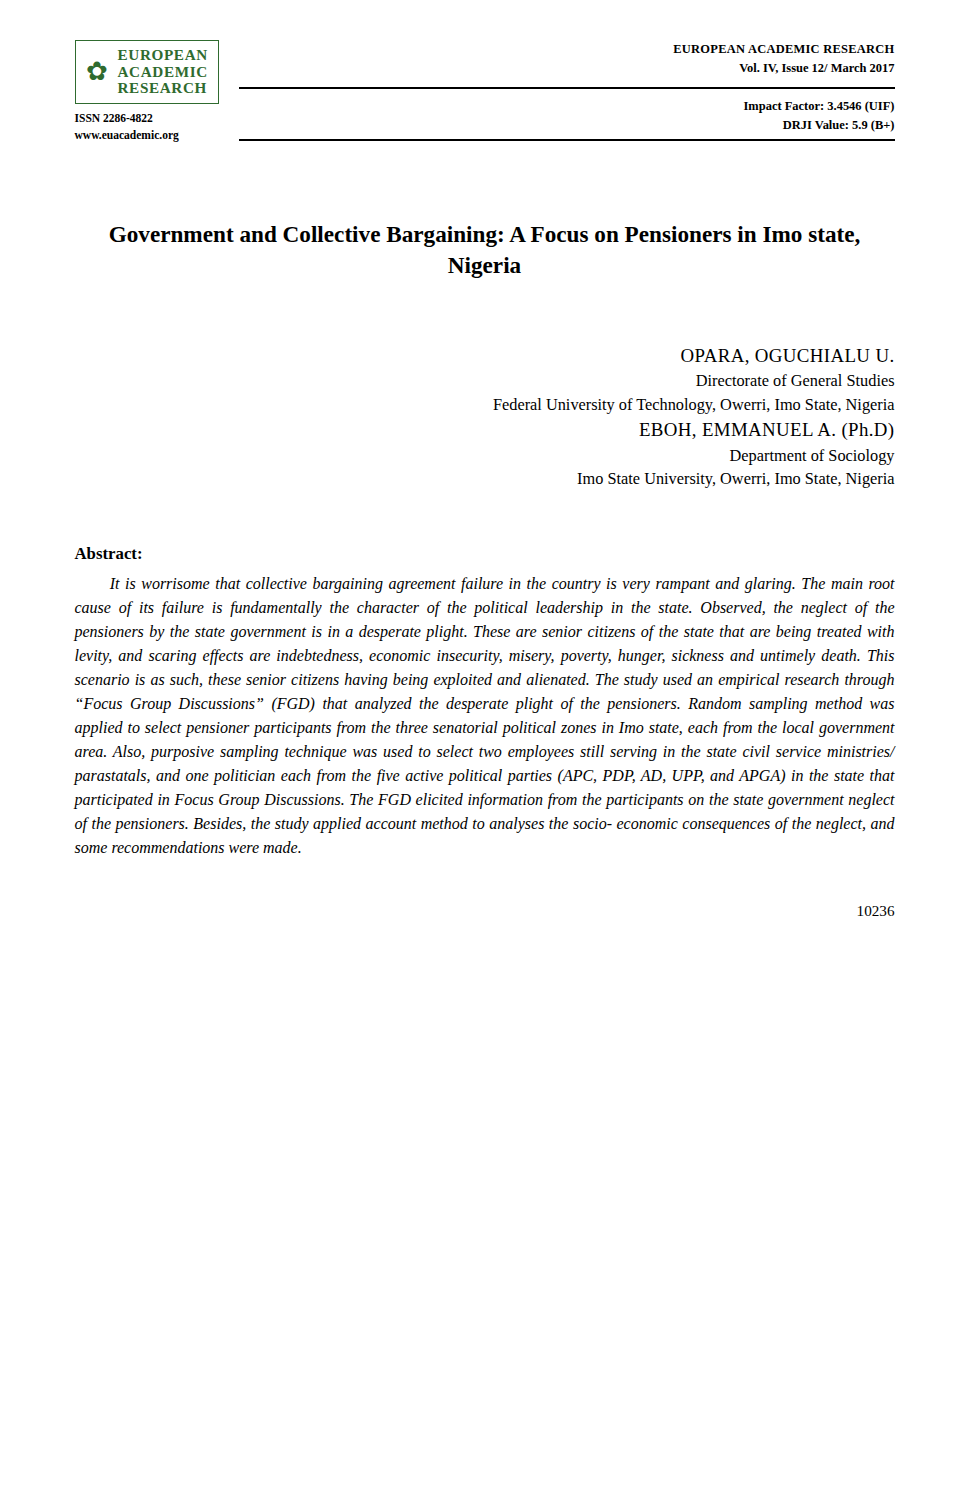✿ EUROPEAN ACADEMIC RESEARCH
ISSN 2286-4822
www.euacademic.org
EUROPEAN ACADEMIC RESEARCH
Vol. IV, Issue 12/ March 2017
Impact Factor: 3.4546 (UIF)
DRJI Value: 5.9 (B+)
Government and Collective Bargaining: A Focus on Pensioners in Imo state, Nigeria
OPARA, OGUCHIALU U.
Directorate of General Studies
Federal University of Technology, Owerri, Imo State, Nigeria
EBOH, EMMANUEL A. (Ph.D)
Department of Sociology
Imo State University, Owerri, Imo State, Nigeria
Abstract:
It is worrisome that collective bargaining agreement failure in the country is very rampant and glaring. The main root cause of its failure is fundamentally the character of the political leadership in the state. Observed, the neglect of the pensioners by the state government is in a desperate plight. These are senior citizens of the state that are being treated with levity, and scaring effects are indebtedness, economic insecurity, misery, poverty, hunger, sickness and untimely death. This scenario is as such, these senior citizens having being exploited and alienated. The study used an empirical research through “Focus Group Discussions” (FGD) that analyzed the desperate plight of the pensioners. Random sampling method was applied to select pensioner participants from the three senatorial political zones in Imo state, each from the local government area. Also, purposive sampling technique was used to select two employees still serving in the state civil service ministries/ parastatals, and one politician each from the five active political parties (APC, PDP, AD, UPP, and APGA) in the state that participated in Focus Group Discussions. The FGD elicited information from the participants on the state government neglect of the pensioners. Besides, the study applied account method to analyses the socio- economic consequences of the neglect, and some recommendations were made.
10236